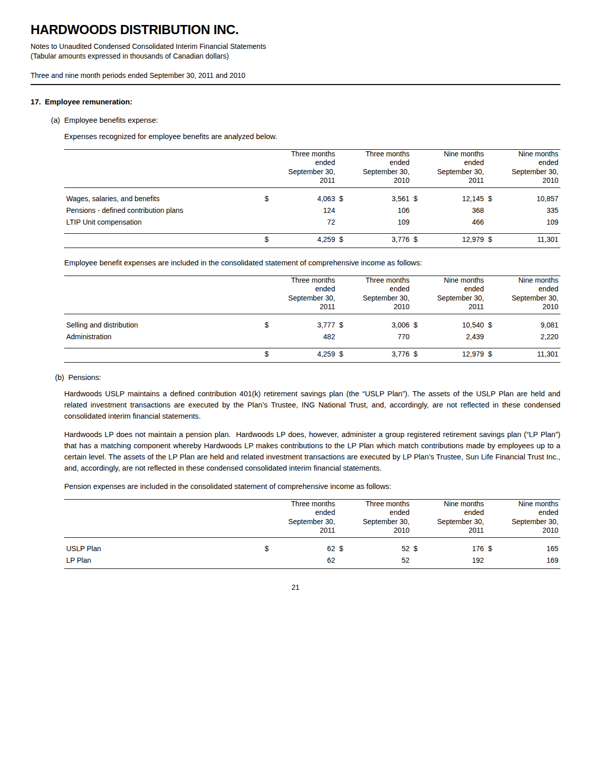HARDWOODS DISTRIBUTION INC.
Notes to Unaudited Condensed Consolidated Interim Financial Statements
(Tabular amounts expressed in thousands of Canadian dollars)
Three and nine month periods ended September 30, 2011 and 2010
17. Employee remuneration:
(a) Employee benefits expense:
Expenses recognized for employee benefits are analyzed below.
| | Three months ended September 30, 2011 | Three months ended September 30, 2010 | Nine months ended September 30, 2011 | Nine months ended September 30, 2010 |
| --- | --- | --- | --- | --- |
| Wages, salaries, and benefits | $ | 4,063 | $ | 3,561 | $ | 12,145 | $ | 10,857 |
| Pensions - defined contribution plans | | 124 | | 106 | | 368 | | 335 |
| LTIP Unit compensation | | 72 | | 109 | | 466 | | 109 |
| | $ | 4,259 | $ | 3,776 | $ | 12,979 | $ | 11,301 |
Employee benefit expenses are included in the consolidated statement of comprehensive income as follows:
| | Three months ended September 30, 2011 | Three months ended September 30, 2010 | Nine months ended September 30, 2011 | Nine months ended September 30, 2010 |
| --- | --- | --- | --- | --- |
| Selling and distribution | $ | 3,777 | $ | 3,006 | $ | 10,540 | $ | 9,081 |
| Administration | | 482 | | 770 | | 2,439 | | 2,220 |
| | $ | 4,259 | $ | 3,776 | $ | 12,979 | $ | 11,301 |
(b) Pensions:
Hardwoods USLP maintains a defined contribution 401(k) retirement savings plan (the “USLP Plan”). The assets of the USLP Plan are held and related investment transactions are executed by the Plan’s Trustee, ING National Trust, and, accordingly, are not reflected in these condensed consolidated interim financial statements.
Hardwoods LP does not maintain a pension plan. Hardwoods LP does, however, administer a group registered retirement savings plan (“LP Plan”) that has a matching component whereby Hardwoods LP makes contributions to the LP Plan which match contributions made by employees up to a certain level. The assets of the LP Plan are held and related investment transactions are executed by LP Plan’s Trustee, Sun Life Financial Trust Inc., and, accordingly, are not reflected in these condensed consolidated interim financial statements.
Pension expenses are included in the consolidated statement of comprehensive income as follows:
| | Three months ended September 30, 2011 | Three months ended September 30, 2010 | Nine months ended September 30, 2011 | Nine months ended September 30, 2010 |
| --- | --- | --- | --- | --- |
| USLP Plan | $ | 62 | $ | 52 | $ | 176 | $ | 165 |
| LP Plan | | 62 | | 52 | | 192 | | 169 |
21